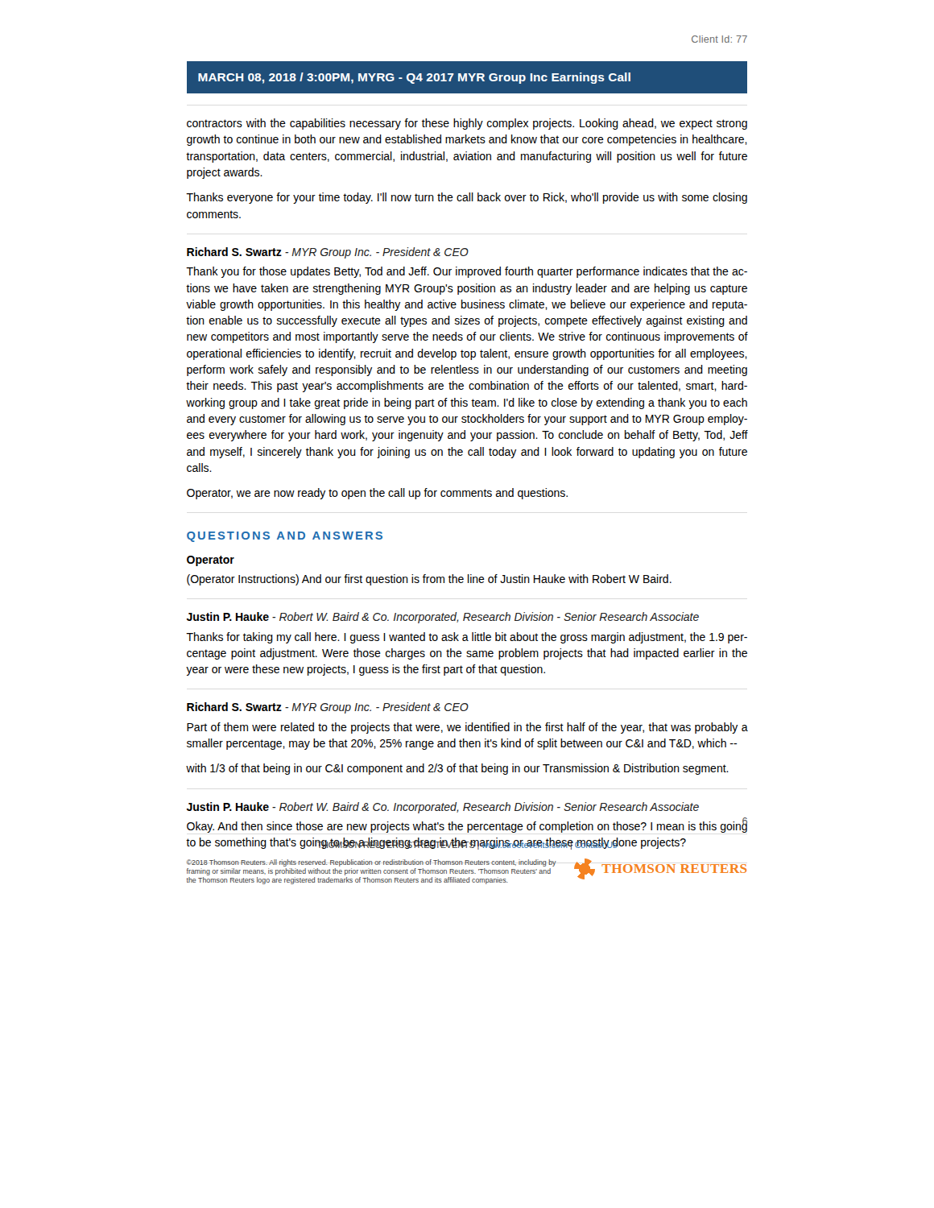Client Id: 77
MARCH 08, 2018 / 3:00PM, MYRG - Q4 2017 MYR Group Inc Earnings Call
contractors with the capabilities necessary for these highly complex projects. Looking ahead, we expect strong growth to continue in both our new and established markets and know that our core competencies in healthcare, transportation, data centers, commercial, industrial, aviation and manufacturing will position us well for future project awards.
Thanks everyone for your time today. I'll now turn the call back over to Rick, who'll provide us with some closing comments.
Richard S. Swartz - MYR Group Inc. - President & CEO
Thank you for those updates Betty, Tod and Jeff. Our improved fourth quarter performance indicates that the actions we have taken are strengthening MYR Group's position as an industry leader and are helping us capture viable growth opportunities. In this healthy and active business climate, we believe our experience and reputation enable us to successfully execute all types and sizes of projects, compete effectively against existing and new competitors and most importantly serve the needs of our clients. We strive for continuous improvements of operational efficiencies to identify, recruit and develop top talent, ensure growth opportunities for all employees, perform work safely and responsibly and to be relentless in our understanding of our customers and meeting their needs. This past year's accomplishments are the combination of the efforts of our talented, smart, hardworking group and I take great pride in being part of this team. I'd like to close by extending a thank you to each and every customer for allowing us to serve you to our stockholders for your support and to MYR Group employees everywhere for your hard work, your ingenuity and your passion. To conclude on behalf of Betty, Tod, Jeff and myself, I sincerely thank you for joining us on the call today and I look forward to updating you on future calls.
Operator, we are now ready to open the call up for comments and questions.
QUESTIONS AND ANSWERS
Operator
(Operator Instructions) And our first question is from the line of Justin Hauke with Robert W Baird.
Justin P. Hauke - Robert W. Baird & Co. Incorporated, Research Division - Senior Research Associate
Thanks for taking my call here. I guess I wanted to ask a little bit about the gross margin adjustment, the 1.9 percentage point adjustment. Were those charges on the same problem projects that had impacted earlier in the year or were these new projects, I guess is the first part of that question.
Richard S. Swartz - MYR Group Inc. - President & CEO
Part of them were related to the projects that were, we identified in the first half of the year, that was probably a smaller percentage, may be that 20%, 25% range and then it's kind of split between our C&I and T&D, which --
with 1/3 of that being in our C&I component and 2/3 of that being in our Transmission & Distribution segment.
Justin P. Hauke - Robert W. Baird & Co. Incorporated, Research Division - Senior Research Associate
Okay. And then since those are new projects what's the percentage of completion on those? I mean is this going to be something that's going to be a lingering drag in the margins or are these mostly done projects?
6
THOMSON REUTERS STREETEVENTS | www.streetevents.com | Contact Us
©2018 Thomson Reuters. All rights reserved. Republication or redistribution of Thomson Reuters content, including by framing or similar means, is prohibited without the prior written consent of Thomson Reuters. 'Thomson Reuters' and the Thomson Reuters logo are registered trademarks of Thomson Reuters and its affiliated companies.
THOMSON REUTERS